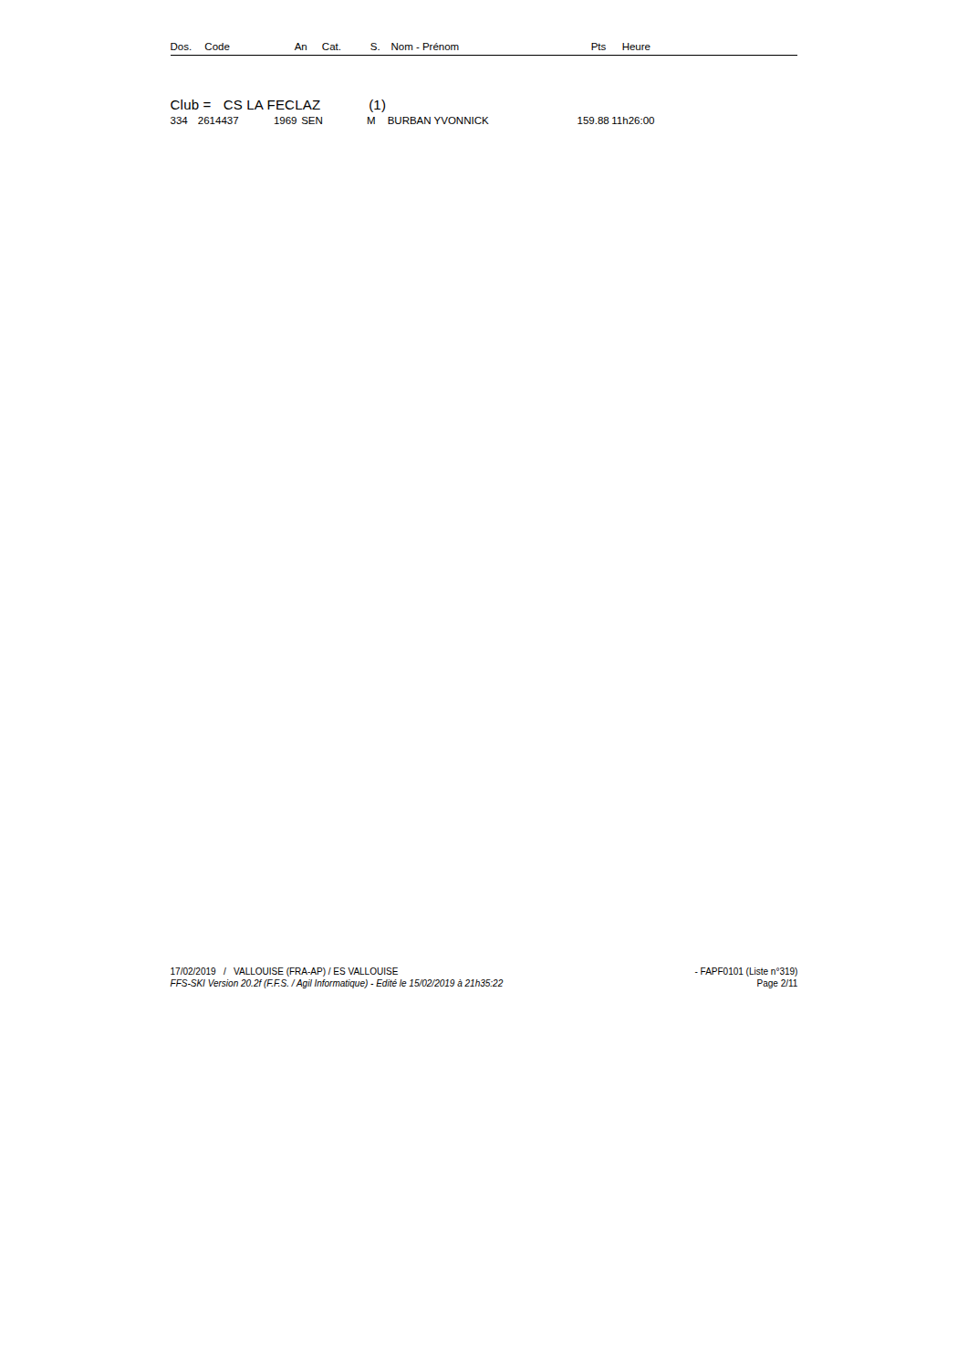Dos. Code An Cat. S. Nom - Prénom Pts Heure
Club = CS LA FECLAZ(1)
334 2614437 1969 SEN M BURBAN YVONNICK 159.88 11h26:00
17/02/2019 / VALLOUISE (FRA-AP) / ES VALLOUISE - FAPF0101 (Liste n°319)
FFS-SKI Version 20.2f (F.F.S. / Agil Informatique) - Edité le 15/02/2019 à 21h35:22 Page 2/11